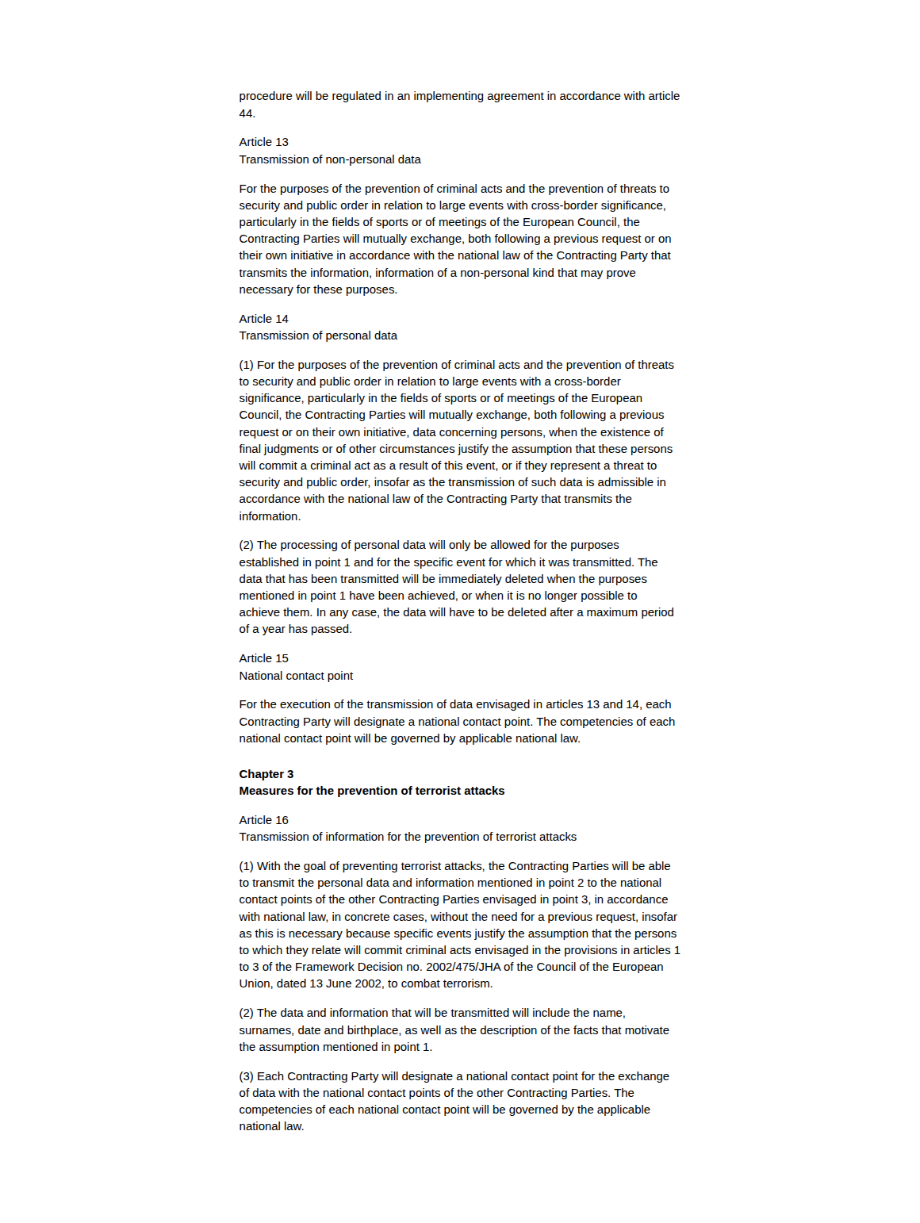procedure will be regulated in an implementing agreement in accordance with article 44.
Article 13
Transmission of non-personal data
For the purposes of the prevention of criminal acts and the prevention of threats to security and public order in relation to large events with cross-border significance, particularly in the fields of sports or of meetings of the European Council, the Contracting Parties will mutually exchange, both following a previous request or on their own initiative in accordance with the national law of the Contracting Party that transmits the information, information of a non-personal kind that may prove necessary for these purposes.
Article 14
Transmission of personal data
(1) For the purposes of the prevention of criminal acts and the prevention of threats to security and public order in relation to large events with a cross-border significance, particularly in the fields of sports or of meetings of the European Council, the Contracting Parties will mutually exchange, both following a previous request or on their own initiative, data concerning persons, when the existence of final judgments or of other circumstances justify the assumption that these persons will commit a criminal act as a result of this event, or if they represent a threat to security and public order, insofar as the transmission of such data is admissible in accordance with the national law of the Contracting Party that transmits the information.
(2) The processing of personal data will only be allowed for the purposes established in point 1 and for the specific event for which it was transmitted. The data that has been transmitted will be immediately deleted when the purposes mentioned in point 1 have been achieved, or when it is no longer possible to achieve them. In any case, the data will have to be deleted after a maximum period of a year has passed.
Article 15
National contact point
For the execution of the transmission of data envisaged in articles 13 and 14, each Contracting Party will designate a national contact point. The competencies of each national contact point will be governed by applicable national law.
Chapter 3
Measures for the prevention of terrorist attacks
Article 16
Transmission of information for the prevention of terrorist attacks
(1) With the goal of preventing terrorist attacks, the Contracting Parties will be able to transmit the personal data and information mentioned in point 2 to the national contact points of the other Contracting Parties envisaged in point 3, in accordance with national law, in concrete cases, without the need for a previous request, insofar as this is necessary because specific events justify the assumption that the persons to which they relate will commit criminal acts envisaged in the provisions in articles 1 to 3 of the Framework Decision no. 2002/475/JHA of the Council of the European Union, dated 13 June 2002, to combat terrorism.
(2) The data and information that will be transmitted will include the name, surnames, date and birthplace, as well as the description of the facts that motivate the assumption mentioned in point 1.
(3) Each Contracting Party will designate a national contact point for the exchange of data with the national contact points of the other Contracting Parties. The competencies of each national contact point will be governed by the applicable national law.